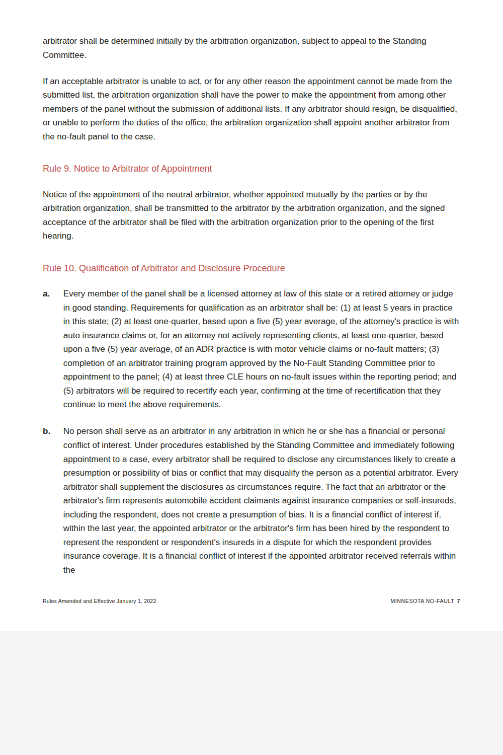arbitrator shall be determined initially by the arbitration organization, subject to appeal to the Standing Committee.
If an acceptable arbitrator is unable to act, or for any other reason the appointment cannot be made from the submitted list, the arbitration organization shall have the power to make the appointment from among other members of the panel without the submission of additional lists. If any arbitrator should resign, be disqualified, or unable to perform the duties of the office, the arbitration organization shall appoint another arbitrator from the no-fault panel to the case.
Rule 9. Notice to Arbitrator of Appointment
Notice of the appointment of the neutral arbitrator, whether appointed mutually by the parties or by the arbitration organization, shall be transmitted to the arbitrator by the arbitration organization, and the signed acceptance of the arbitrator shall be filed with the arbitration organization prior to the opening of the first hearing.
Rule 10. Qualification of Arbitrator and Disclosure Procedure
a. Every member of the panel shall be a licensed attorney at law of this state or a retired attorney or judge in good standing. Requirements for qualification as an arbitrator shall be: (1) at least 5 years in practice in this state; (2) at least one-quarter, based upon a five (5) year average, of the attorney's practice is with auto insurance claims or, for an attorney not actively representing clients, at least one-quarter, based upon a five (5) year average, of an ADR practice is with motor vehicle claims or no-fault matters; (3) completion of an arbitrator training program approved by the No-Fault Standing Committee prior to appointment to the panel; (4) at least three CLE hours on no-fault issues within the reporting period; and (5) arbitrators will be required to recertify each year, confirming at the time of recertification that they continue to meet the above requirements.
b. No person shall serve as an arbitrator in any arbitration in which he or she has a financial or personal conflict of interest. Under procedures established by the Standing Committee and immediately following appointment to a case, every arbitrator shall be required to disclose any circumstances likely to create a presumption or possibility of bias or conflict that may disqualify the person as a potential arbitrator. Every arbitrator shall supplement the disclosures as circumstances require. The fact that an arbitrator or the arbitrator's firm represents automobile accident claimants against insurance companies or self-insureds, including the respondent, does not create a presumption of bias. It is a financial conflict of interest if, within the last year, the appointed arbitrator or the arbitrator's firm has been hired by the respondent to represent the respondent or respondent's insureds in a dispute for which the respondent provides insurance coverage. It is a financial conflict of interest if the appointed arbitrator received referrals within the
Rules Amended and Effective January 1, 2022. MINNESOTA NO-FAULT7